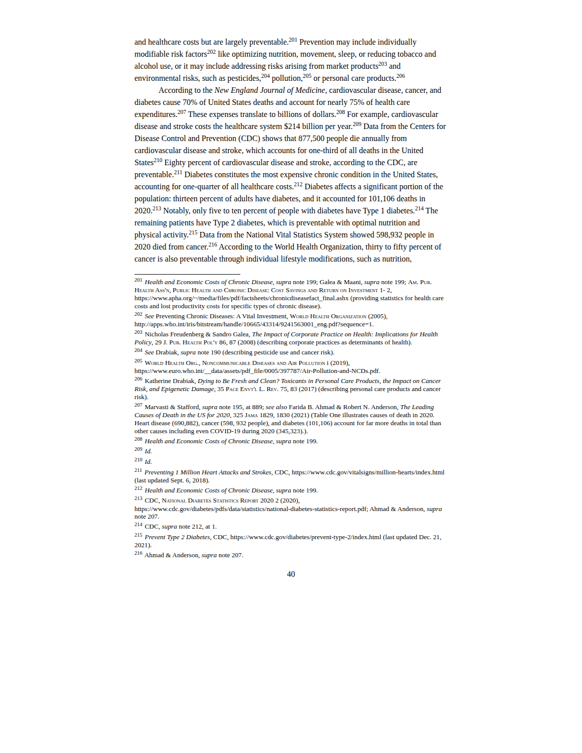and healthcare costs but are largely preventable.201 Prevention may include individually modifiable risk factors202 like optimizing nutrition, movement, sleep, or reducing tobacco and alcohol use, or it may include addressing risks arising from market products203 and environmental risks, such as pesticides,204 pollution,205 or personal care products.206
According to the New England Journal of Medicine, cardiovascular disease, cancer, and diabetes cause 70% of United States deaths and account for nearly 75% of health care expenditures.207 These expenses translate to billions of dollars.208 For example, cardiovascular disease and stroke costs the healthcare system $214 billion per year.209 Data from the Centers for Disease Control and Prevention (CDC) shows that 877,500 people die annually from cardiovascular disease and stroke, which accounts for one-third of all deaths in the United States210 Eighty percent of cardiovascular disease and stroke, according to the CDC, are preventable.211 Diabetes constitutes the most expensive chronic condition in the United States, accounting for one-quarter of all healthcare costs.212 Diabetes affects a significant portion of the population: thirteen percent of adults have diabetes, and it accounted for 101,106 deaths in 2020.213 Notably, only five to ten percent of people with diabetes have Type 1 diabetes.214 The remaining patients have Type 2 diabetes, which is preventable with optimal nutrition and physical activity.215 Data from the National Vital Statistics System showed 598,932 people in 2020 died from cancer.216 According to the World Health Organization, thirty to fifty percent of cancer is also preventable through individual lifestyle modifications, such as nutrition,
201 Health and Economic Costs of Chronic Disease, supra note 199; Galea & Maani, supra note 199; Am. Pub. Health Ass'n, Public Health and Chronic Disease: Cost Savings and Return on Investment 1- 2, https://www.apha.org/~/media/files/pdf/factsheets/chronicdiseasefact_final.ashx (providing statistics for health care costs and lost productivity costs for specific types of chronic disease).
202 See Preventing Chronic Diseases: A Vital Investment, World Health Organization (2005), http://apps.who.int/iris/bitstream/handle/10665/43314/9241563001_eng.pdf?sequence=1.
203 Nicholas Freudenberg & Sandro Galea, The Impact of Corporate Practice on Health: Implications for Health Policy, 29 J. Pub. Health Pol'y 86, 87 (2008) (describing corporate practices as determinants of health).
204 See Drabiak, supra note 190 (describing pesticide use and cancer risk).
205 World Health Org., Noncommunicable Diseases and Air Pollution i (2019), https://www.euro.who.int/__data/assets/pdf_file/0005/397787/Air-Pollution-and-NCDs.pdf.
206 Katherine Drabiak, Dying to Be Fresh and Clean? Toxicants in Personal Care Products, the Impact on Cancer Risk, and Epigenetic Damage, 35 Pace Envt'l L. Rev. 75, 83 (2017) (describing personal care products and cancer risk).
207 Marvasti & Stafford, supra note 195, at 889; see also Farida B. Ahmad & Robert N. Anderson, The Leading Causes of Death in the US for 2020, 325 Jama 1829, 1830 (2021) (Table One illustrates causes of death in 2020. Heart disease (690,882), cancer (598, 932 people), and diabetes (101,106) account for far more deaths in total than other causes including even COVID-19 during 2020 (345,323).).
208 Health and Economic Costs of Chronic Disease, supra note 199.
209 Id.
210 Id.
211 Preventing 1 Million Heart Attacks and Strokes, CDC, https://www.cdc.gov/vitalsigns/million-hearts/index.html (last updated Sept. 6, 2018).
212 Health and Economic Costs of Chronic Disease, supra note 199.
213 CDC, National Diabetes Statistics Report 2020 2 (2020), https://www.cdc.gov/diabetes/pdfs/data/statistics/national-diabetes-statistics-report.pdf; Ahmad & Anderson, supra note 207.
214 CDC, supra note 212, at 1.
215 Prevent Type 2 Diabetes, CDC, https://www.cdc.gov/diabetes/prevent-type-2/index.html (last updated Dec. 21, 2021).
216 Ahmad & Anderson, supra note 207.
40